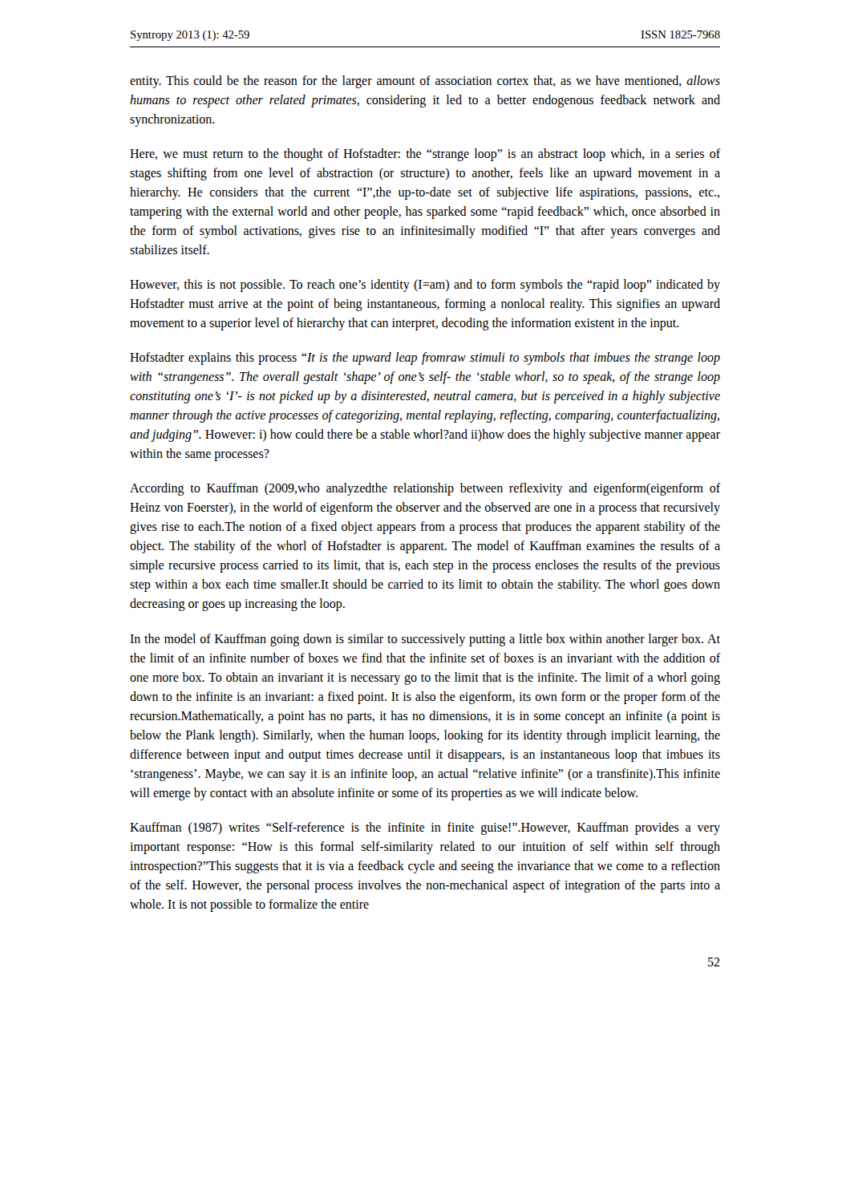Syntropy 2013 (1): 42-59
ISSN 1825-7968
entity. This could be the reason for the larger amount of association cortex that, as we have mentioned, allows humans to respect other related primates, considering it led to a better endogenous feedback network and synchronization.
Here, we must return to the thought of Hofstadter: the “strange loop” is an abstract loop which, in a series of stages shifting from one level of abstraction (or structure) to another, feels like an upward movement in a hierarchy. He considers that the current “I”,the up-to-date set of subjective life aspirations, passions, etc., tampering with the external world and other people, has sparked some “rapid feedback” which, once absorbed in the form of symbol activations, gives rise to an infinitesimally modified “I” that after years converges and stabilizes itself.
However, this is not possible. To reach one’s identity (I=am) and to form symbols the “rapid loop” indicated by Hofstadter must arrive at the point of being instantaneous, forming a nonlocal reality. This signifies an upward movement to a superior level of hierarchy that can interpret, decoding the information existent in the input.
Hofstadter explains this process “It is the upward leap fromraw stimuli to symbols that imbues the strange loop with “strangeness”. The overall gestalt ‘shape’ of one’s self- the ‘stable whorl, so to speak, of the strange loop constituting one’s ‘I’- is not picked up by a disinterested, neutral camera, but is perceived in a highly subjective manner through the active processes of categorizing, mental replaying, reflecting, comparing, counterfactualizing, and judging”. However: i) how could there be a stable whorl?and ii)how does the highly subjective manner appear within the same processes?
According to Kauffman (2009,who analyzedthe relationship between reflexivity and eigenform(eigenform of Heinz von Foerster), in the world of eigenform the observer and the observed are one in a process that recursively gives rise to each.The notion of a fixed object appears from a process that produces the apparent stability of the object. The stability of the whorl of Hofstadter is apparent. The model of Kauffman examines the results of a simple recursive process carried to its limit, that is, each step in the process encloses the results of the previous step within a box each time smaller.It should be carried to its limit to obtain the stability. The whorl goes down decreasing or goes up increasing the loop.
In the model of Kauffman going down is similar to successively putting a little box within another larger box. At the limit of an infinite number of boxes we find that the infinite set of boxes is an invariant with the addition of one more box. To obtain an invariant it is necessary go to the limit that is the infinite. The limit of a whorl going down to the infinite is an invariant: a fixed point. It is also the eigenform, its own form or the proper form of the recursion.Mathematically, a point has no parts, it has no dimensions, it is in some concept an infinite (a point is below the Plank length). Similarly, when the human loops, looking for its identity through implicit learning, the difference between input and output times decrease until it disappears, is an instantaneous loop that imbues its ‘strangeness’. Maybe, we can say it is an infinite loop, an actual “relative infinite” (or a transfinite).This infinite will emerge by contact with an absolute infinite or some of its properties as we will indicate below.
Kauffman (1987) writes “Self-reference is the infinite in finite guise!”.However, Kauffman provides a very important response: “How is this formal self-similarity related to our intuition of self within self through introspection?”This suggests that it is via a feedback cycle and seeing the invariance that we come to a reflection of the self. However, the personal process involves the non-mechanical aspect of integration of the parts into a whole. It is not possible to formalize the entire
52